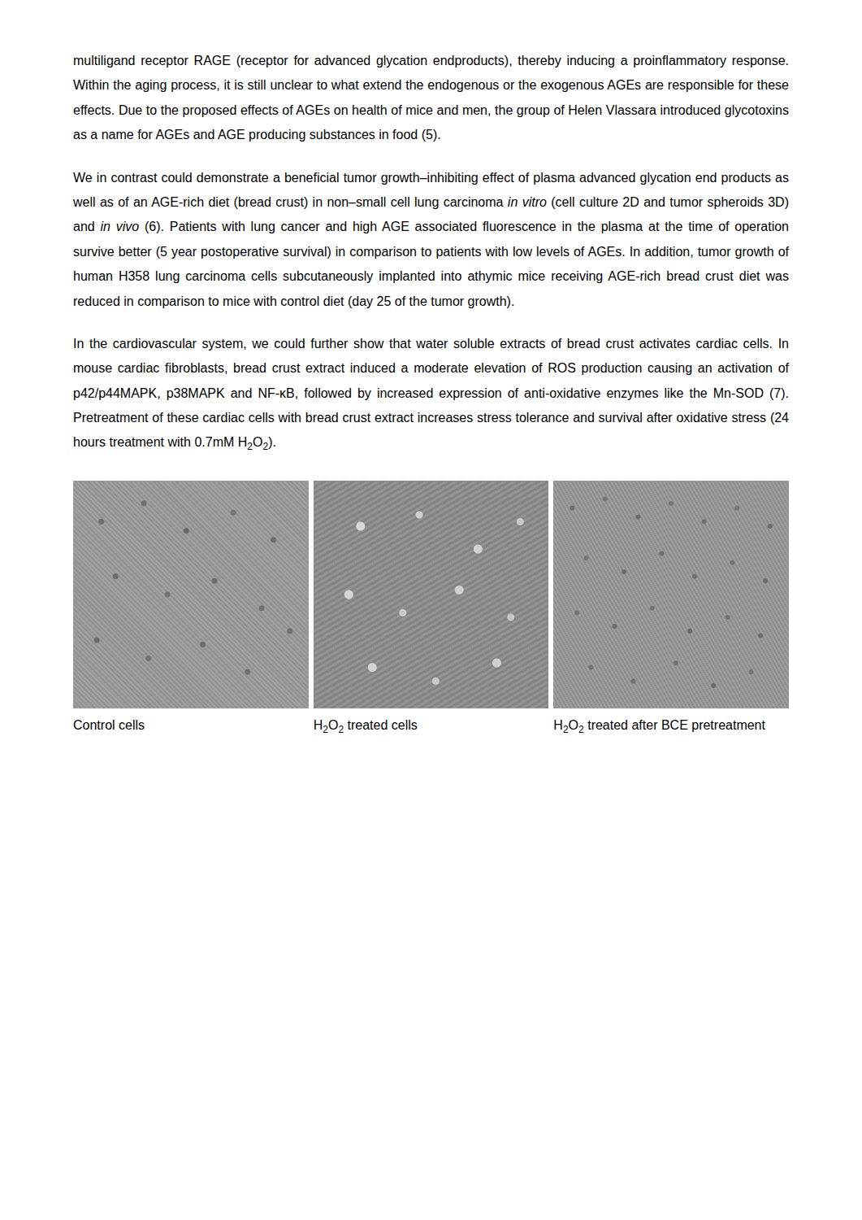multiligand receptor RAGE (receptor for advanced glycation endproducts), thereby inducing a proinflammatory response. Within the aging process, it is still unclear to what extend the endogenous or the exogenous AGEs are responsible for these effects. Due to the proposed effects of AGEs on health of mice and men, the group of Helen Vlassara introduced glycotoxins as a name for AGEs and AGE producing substances in food (5).
We in contrast could demonstrate a beneficial tumor growth–inhibiting effect of plasma advanced glycation end products as well as of an AGE-rich diet (bread crust) in non–small cell lung carcinoma in vitro (cell culture 2D and tumor spheroids 3D) and in vivo (6). Patients with lung cancer and high AGE associated fluorescence in the plasma at the time of operation survive better (5 year postoperative survival) in comparison to patients with low levels of AGEs. In addition, tumor growth of human H358 lung carcinoma cells subcutaneously implanted into athymic mice receiving AGE-rich bread crust diet was reduced in comparison to mice with control diet (day 25 of the tumor growth).
In the cardiovascular system, we could further show that water soluble extracts of bread crust activates cardiac cells. In mouse cardiac fibroblasts, bread crust extract induced a moderate elevation of ROS production causing an activation of p42/p44MAPK, p38MAPK and NF-κB, followed by increased expression of anti-oxidative enzymes like the Mn-SOD (7). Pretreatment of these cardiac cells with bread crust extract increases stress tolerance and survival after oxidative stress (24 hours treatment with 0.7mM H2O2).
Control cells
H2O2 treated cells
H2O2 treated after BCE pretreatment